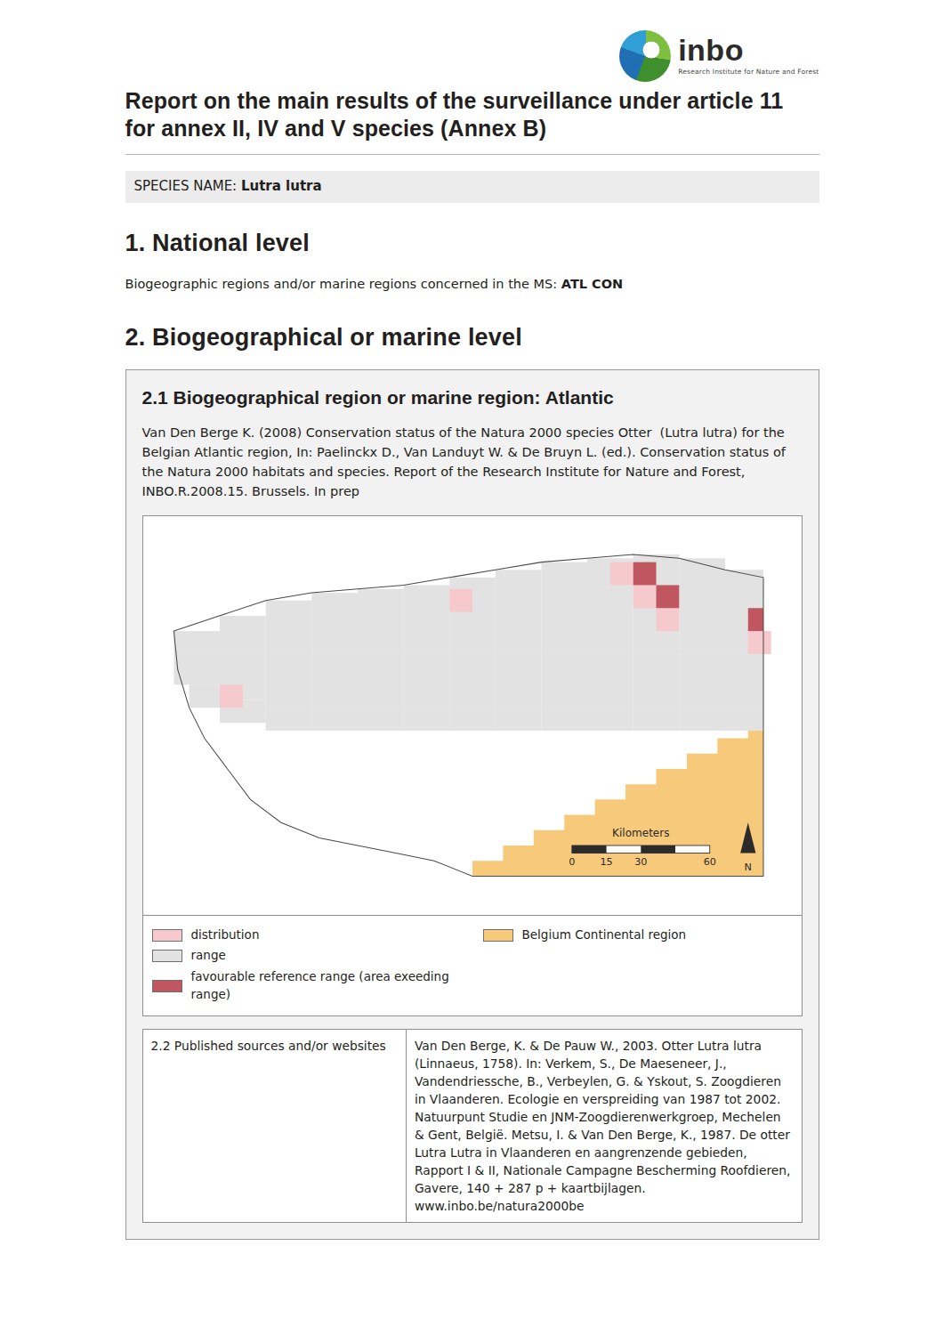inbo
Research Institute for Nature and Forest
Report on the main results of the surveillance under article 11 for annex II, IV and V species (Annex B)
SPECIES NAME: Lutra lutra
1. National level
Biogeographic regions and/or marine regions concerned in the MS: ATL CON
2. Biogeographical or marine level
2.1 Biogeographical region or marine region: Atlantic
Van Den Berge K. (2008) Conservation status of the Natura 2000 species Otter (Lutra lutra) for the Belgian Atlantic region, In: Paelinckx D., Van Landuyt W. & De Bruyn L. (ed.). Conservation status of the Natura 2000 habitats and species. Report of the Research Institute for Nature and Forest, INBO.R.2008.15. Brussels. In prep
Kilometers 0 15 30 60 N
distribution
range
favourable reference range (area exeeding range)
Belgium Continental region
| 2.2 Published sources and/or websites | Van Den Berge, K. & De Pauw W., 2003. Otter Lutra lutra (Linnaeus, 1758). In: Verkem, S., De Maeseneer, J., Vandendriessche, B., Verbeylen, G. & Yskout, S. Zoogdieren in Vlaanderen. Ecologie en verspreiding van 1987 tot 2002. Natuurpunt Studie en JNM-Zoogdierenwerkgroep, Mechelen & Gent, België. Metsu, I. & Van Den Berge, K., 1987. De otter Lutra Lutra in Vlaanderen en aangrenzende gebieden, Rapport I & II, Nationale Campagne Bescherming Roofdieren, Gavere, 140 + 287 p + kaartbijlagen. www.inbo.be/natura2000be |